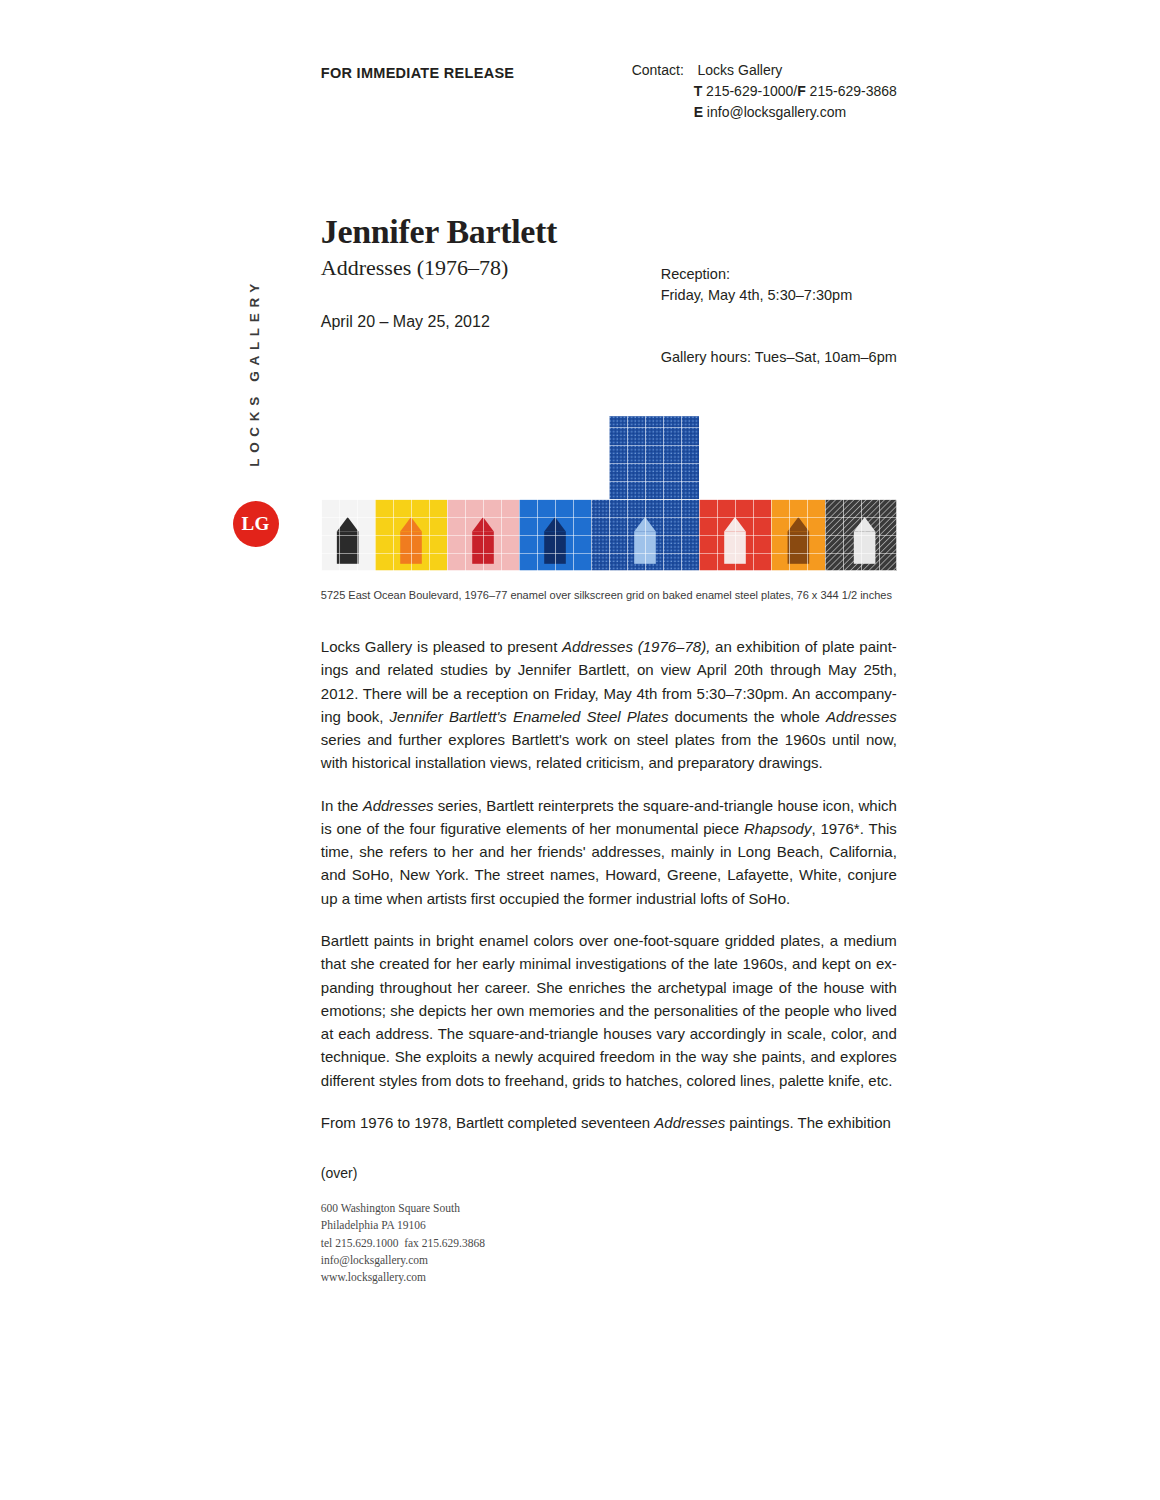LOCKS GALLERY
LG
For Immediate Release
Contact: Locks Gallery
T 215-629-1000/F 215-629-3868
E info@locksgallery.com
Jennifer Bartlett
Addresses (1976–78)
April 20 – May 25, 2012
Reception:
Friday, May 4th, 5:30–7:30pm
Gallery hours: Tues–Sat, 10am–6pm
5725 East Ocean Boulevard, 1976–77 enamel over silkscreen grid on baked enamel steel plates, 76 x 344 1/2 inches
Locks Gallery is pleased to present Addresses (1976–78), an exhibition of plate paintings and related studies by Jennifer Bartlett, on view April 20th through May 25th, 2012. There will be a reception on Friday, May 4th from 5:30–7:30pm. An accompanying book, Jennifer Bartlett's Enameled Steel Plates documents the whole Addresses series and further explores Bartlett's work on steel plates from the 1960s until now, with historical installation views, related criticism, and preparatory drawings.
In the Addresses series, Bartlett reinterprets the square-and-triangle house icon, which is one of the four figurative elements of her monumental piece Rhapsody, 1976*. This time, she refers to her and her friends' addresses, mainly in Long Beach, California, and SoHo, New York. The street names, Howard, Greene, Lafayette, White, conjure up a time when artists first occupied the former industrial lofts of SoHo.
Bartlett paints in bright enamel colors over one-foot-square gridded plates, a medium that she created for her early minimal investigations of the late 1960s, and kept on expanding throughout her career. She enriches the archetypal image of the house with emotions; she depicts her own memories and the personalities of the people who lived at each address. The square-and-triangle houses vary accordingly in scale, color, and technique. She exploits a newly acquired freedom in the way she paints, and explores different styles from dots to freehand, grids to hatches, colored lines, palette knife, etc.
From 1976 to 1978, Bartlett completed seventeen Addresses paintings. The exhibition
(over)
600 Washington Square South Philadelphia PA 19106 tel 215.629.1000 fax 215.629.3868 info@locksgallery.com www.locksgallery.com